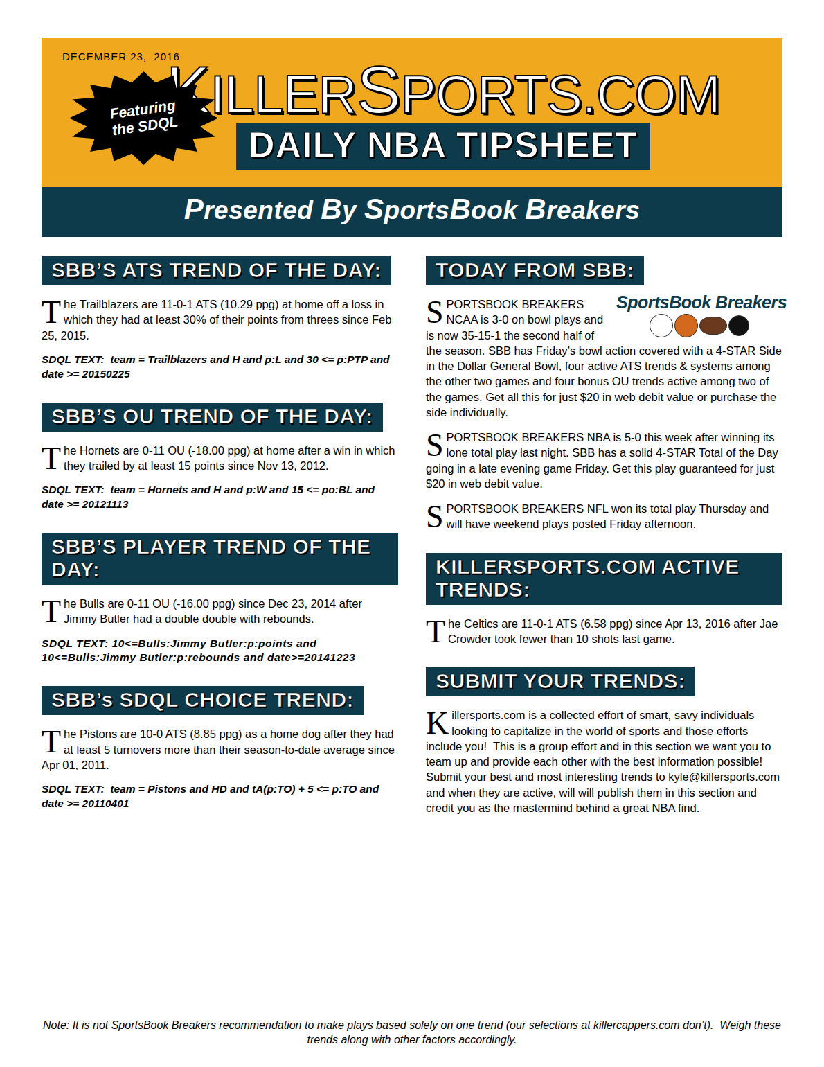DECEMBER 23, 2016
Featuring
the SDQL
KILLERSPORTS.COM
DAILY NBA TIPSHEET
Presented By SportsBook Breakers
SBB’S ATS TREND OF THE DAY:
The Trailblazers are 11-0-1 ATS (10.29 ppg) at home off a loss in which they had at least 30% of their points from threes since Feb 25, 2015.
SDQL TEXT: team = Trailblazers and H and p:L and 30 <= p:PTP and date >= 20150225
SBB’S OU TREND OF THE DAY:
The Hornets are 0-11 OU (-18.00 ppg) at home after a win in which they trailed by at least 15 points since Nov 13, 2012.
SDQL TEXT: team = Hornets and H and p:W and 15 <= po:BL and date >= 20121113
SBB’S PLAYER TREND OF THE DAY:
The Bulls are 0-11 OU (-16.00 ppg) since Dec 23, 2014 after Jimmy Butler had a double double with rebounds.
SDQL TEXT: 10<=Bulls:Jimmy Butler:p:points and 10<=Bulls:Jimmy Butler:p:rebounds and date>=20141223
SBB’s SDQL CHOICE TREND:
The Pistons are 10-0 ATS (8.85 ppg) as a home dog after they had at least 5 turnovers more than their season-to-date average since Apr 01, 2011.
SDQL TEXT: team = Pistons and HD and tA(p:TO) + 5 <= p:TO and date >= 20110401
TODAY FROM SBB:
SportsBook Breakers
SPORTSBOOK BREAKERS NCAA is 3-0 on bowl plays and is now 35-15-1 the second half of the season. SBB has Friday’s bowl action covered with a 4-STAR Side in the Dollar General Bowl, four active ATS trends & systems among the other two games and four bonus OU trends active among two of the games. Get all this for just $20 in web debit value or purchase the side individually.
SPORTSBOOK BREAKERS NBA is 5-0 this week after winning its lone total play last night. SBB has a solid 4-STAR Total of the Day going in a late evening game Friday. Get this play guaranteed for just $20 in web debit value.
SPORTSBOOK BREAKERS NFL won its total play Thursday and will have weekend plays posted Friday afternoon.
KILLERSPORTS.COM ACTIVE TRENDS:
The Celtics are 11-0-1 ATS (6.58 ppg) since Apr 13, 2016 after Jae Crowder took fewer than 10 shots last game.
SUBMIT YOUR TRENDS:
Killersports.com is a collected effort of smart, savy individuals looking to capitalize in the world of sports and those efforts include you! This is a group effort and in this section we want you to team up and provide each other with the best information possible! Submit your best and most interesting trends to kyle@killersports.com and when they are active, will will publish them in this section and credit you as the mastermind behind a great NBA find.
Note: It is not SportsBook Breakers recommendation to make plays based solely on one trend (our selections at killercappers.com don’t). Weigh these trends along with other factors accordingly.